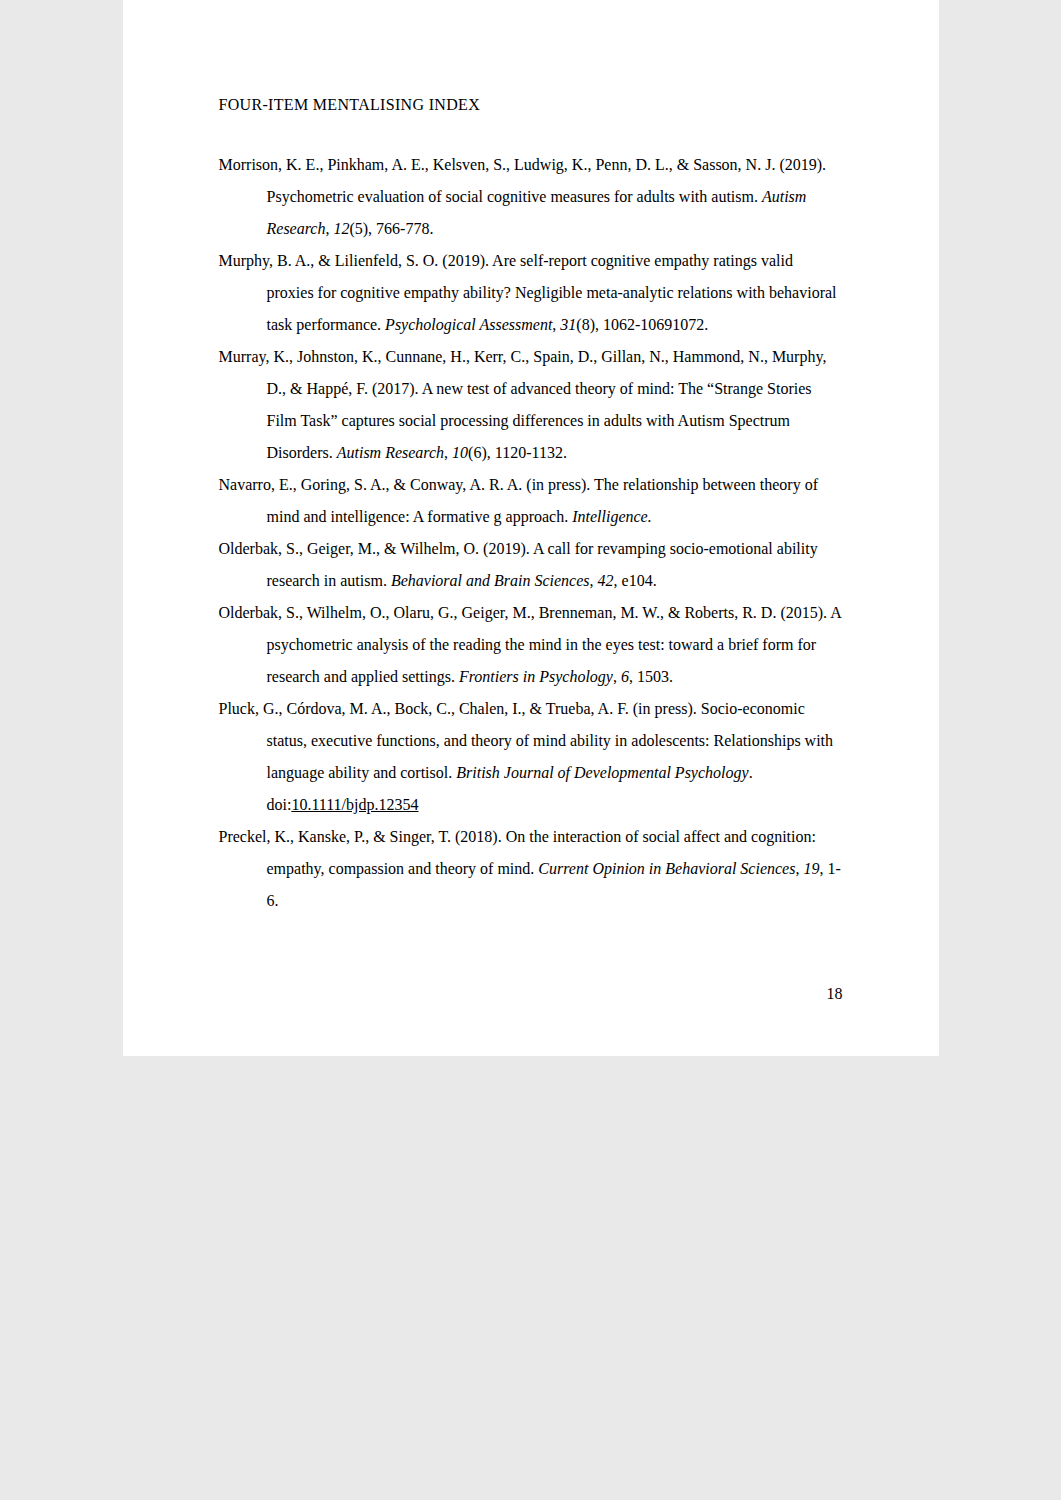Four-Item Mentalising Index
Morrison, K. E., Pinkham, A. E., Kelsven, S., Ludwig, K., Penn, D. L., & Sasson, N. J. (2019). Psychometric evaluation of social cognitive measures for adults with autism. Autism Research, 12(5), 766-778.
Murphy, B. A., & Lilienfeld, S. O. (2019). Are self-report cognitive empathy ratings valid proxies for cognitive empathy ability? Negligible meta-analytic relations with behavioral task performance. Psychological Assessment, 31(8), 1062-10691072.
Murray, K., Johnston, K., Cunnane, H., Kerr, C., Spain, D., Gillan, N., Hammond, N., Murphy, D., & Happé, F. (2017). A new test of advanced theory of mind: The “Strange Stories Film Task” captures social processing differences in adults with Autism Spectrum Disorders. Autism Research, 10(6), 1120-1132.
Navarro, E., Goring, S. A., & Conway, A. R. A. (in press). The relationship between theory of mind and intelligence: A formative g approach. Intelligence.
Olderbak, S., Geiger, M., & Wilhelm, O. (2019). A call for revamping socio-emotional ability research in autism. Behavioral and Brain Sciences, 42, e104.
Olderbak, S., Wilhelm, O., Olaru, G., Geiger, M., Brenneman, M. W., & Roberts, R. D. (2015). A psychometric analysis of the reading the mind in the eyes test: toward a brief form for research and applied settings. Frontiers in Psychology, 6, 1503.
Pluck, G., Córdova, M. A., Bock, C., Chalen, I., & Trueba, A. F. (in press). Socio-economic status, executive functions, and theory of mind ability in adolescents: Relationships with language ability and cortisol. British Journal of Developmental Psychology. doi:10.1111/bjdp.12354
Preckel, K., Kanske, P., & Singer, T. (2018). On the interaction of social affect and cognition: empathy, compassion and theory of mind. Current Opinion in Behavioral Sciences, 19, 1-6.
18